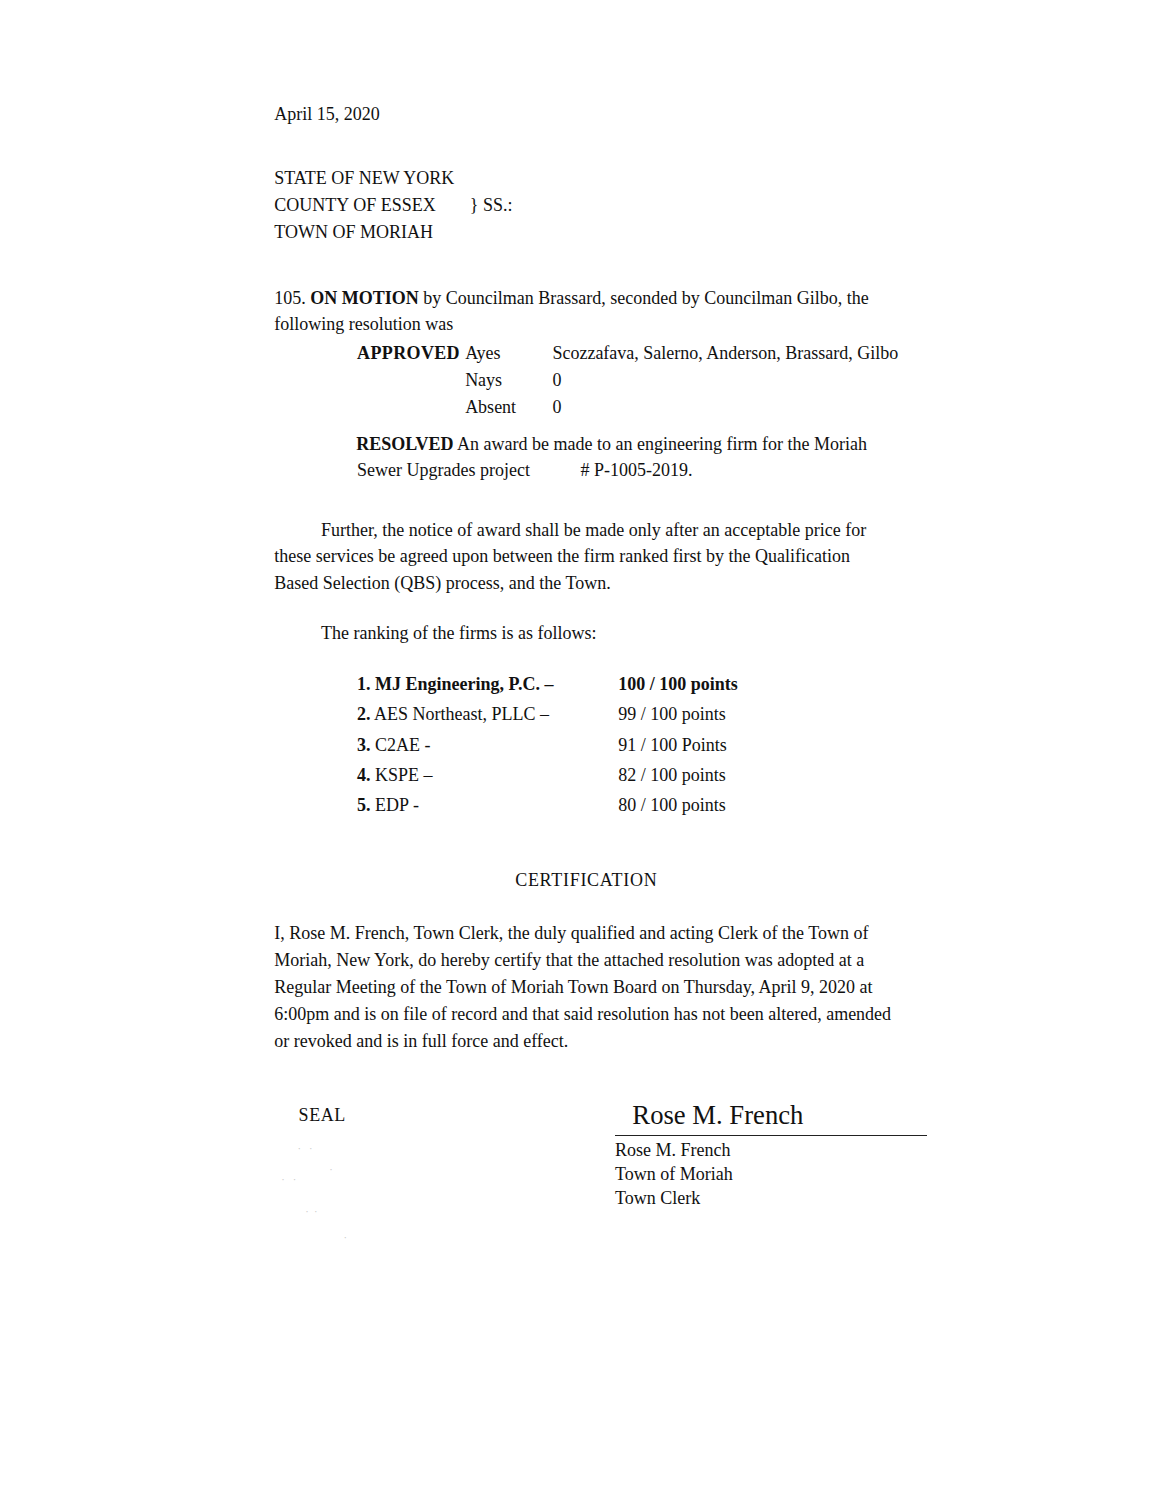April 15, 2020
STATE OF NEW YORK COUNTY OF ESSEX} SS.: TOWN OF MORIAH
105. ON MOTION by Councilman Brassard, seconded by Councilman Gilbo, the following resolution was
| APPROVED | Ayes | Scozzafava, Salerno, Anderson, Brassard, Gilbo |
| | Nays | 0 |
| | Absent | 0 |
RESOLVED An award be made to an engineering firm for the Moriah Sewer Upgrades project # P-1005-2019.
Further, the notice of award shall be made only after an acceptable price for these services be agreed upon between the firm ranked first by the Qualification Based Selection (QBS) process, and the Town.
The ranking of the firms is as follows:
| 1. MJ Engineering, P.C. – | 100 / 100 points |
| 2. AES Northeast, PLLC – | 99 / 100 points |
| 3. C2AE - | 91 / 100 Points |
| 4. KSPE – | 82 / 100 points |
| 5. EDP - | 80 / 100 points |
CERTIFICATION
I, Rose M. French, Town Clerk, the duly qualified and acting Clerk of the Town of Moriah, New York, do hereby certify that the attached resolution was adopted at a Regular Meeting of the Town of Moriah Town Board on Thursday, April 9, 2020 at 6:00pm and is on file of record and that said resolution has not been altered, amended or revoked and is in full force and effect.
SEAL
· · · · · · · ·
Rose M. French
Rose M. French
Town of Moriah
Town Clerk